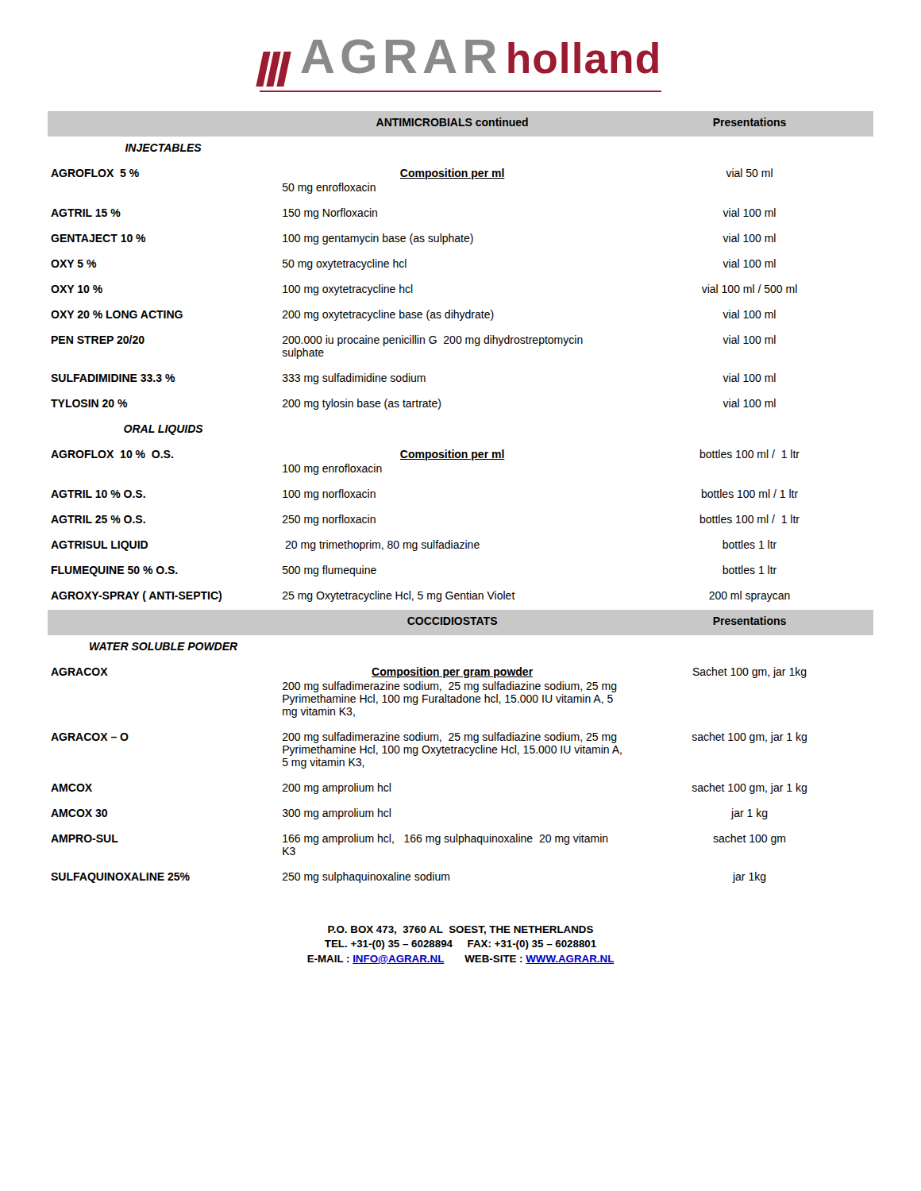AGRAR holland
| | ANTIMICROBIALS continued | Presentations |
| INJECTABLES | | |
| AGROFLOX 5 % | Composition per ml 50 mg enrofloxacin | vial 50 ml |
| AGTRIL 15 % | 150 mg Norfloxacin | vial 100 ml |
| GENTAJECT 10 % | 100 mg gentamycin base (as sulphate) | vial 100 ml |
| OXY 5 % | 50 mg oxytetracycline hcl | vial 100 ml |
| OXY 10 % | 100 mg oxytetracycline hcl | vial 100 ml / 500 ml |
| OXY 20 % LONG ACTING | 200 mg oxytetracycline base (as dihydrate) | vial 100 ml |
| PEN STREP 20/20 | 200.000 iu procaine penicillin G 200 mg dihydrostreptomycin sulphate | vial 100 ml |
| SULFADIMIDINE 33.3 % | 333 mg sulfadimidine sodium | vial 100 ml |
| TYLOSIN 20 % | 200 mg tylosin base (as tartrate) | vial 100 ml |
| ORAL LIQUIDS | | |
| AGROFLOX 10 % O.S. | Composition per ml 100 mg enrofloxacin | bottles 100 ml / 1 ltr |
| AGTRIL 10 % O.S. | 100 mg norfloxacin | bottles 100 ml / 1 ltr |
| AGTRIL 25 % O.S. | 250 mg norfloxacin | bottles 100 ml / 1 ltr |
| AGTRISUL LIQUID | 20 mg trimethoprim, 80 mg sulfadiazine | bottles 1 ltr |
| FLUMEQUINE 50 % O.S. | 500 mg flumequine | bottles 1 ltr |
| AGROXY-SPRAY ( ANTI-SEPTIC) | 25 mg Oxytetracycline Hcl, 5 mg Gentian Violet | 200 ml spraycan |
| | COCCIDIOSTATS | Presentations |
| WATER SOLUBLE POWDER | | |
| AGRACOX | Composition per gram powder 200 mg sulfadimerazine sodium, 25 mg sulfadiazine sodium, 25 mg Pyrimethamine Hcl, 100 mg Furaltadone hcl, 15.000 IU vitamin A, 5 mg vitamin K3, | Sachet 100 gm, jar 1kg |
| AGRACOX – O | 200 mg sulfadimerazine sodium, 25 mg sulfadiazine sodium, 25 mg Pyrimethamine Hcl, 100 mg Oxytetracycline Hcl, 15.000 IU vitamin A, 5 mg vitamin K3, | sachet 100 gm, jar 1 kg |
| AMCOX | 200 mg amprolium hcl | sachet 100 gm, jar 1 kg |
| AMCOX 30 | 300 mg amprolium hcl | jar 1 kg |
| AMPRO-SUL | 166 mg amprolium hcl, 166 mg sulphaquinoxaline 20 mg vitamin K3 | sachet 100 gm |
| SULFAQUINOXALINE 25% | 250 mg sulphaquinoxaline sodium | jar 1kg |
P.O. BOX 473, 3760 AL SOEST, THE NETHERLANDS
TEL. +31-(0) 35 – 6028894 FAX: +31-(0) 35 – 6028801
E-MAIL : INFO@AGRAR.NL WEB-SITE : WWW.AGRAR.NL